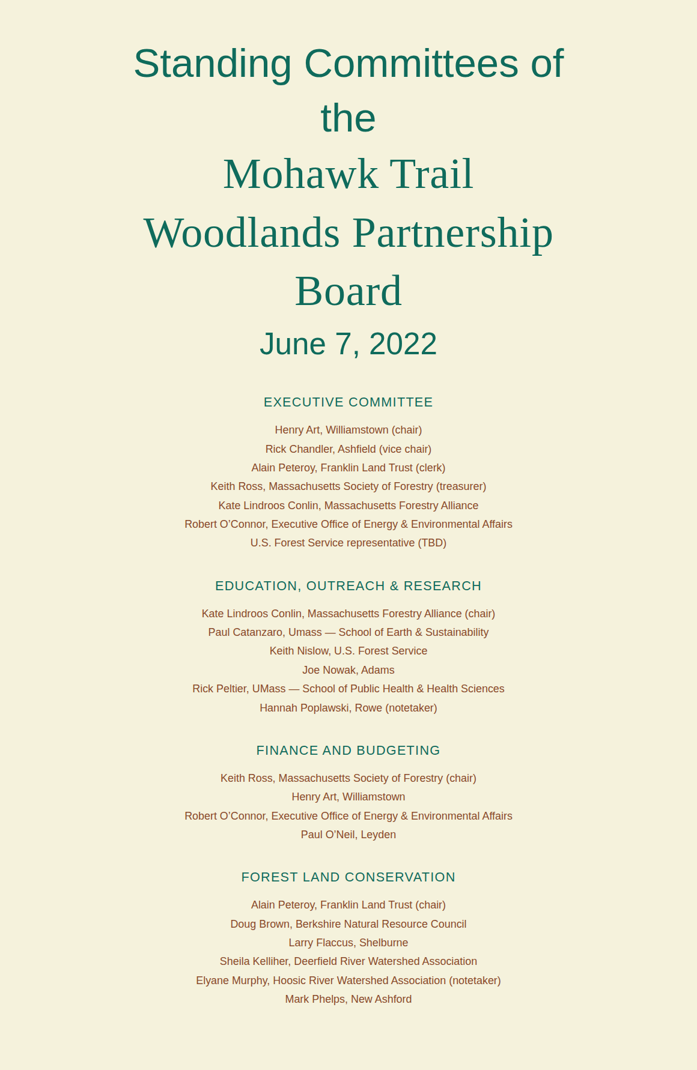Standing Committees of the Mohawk Trail Woodlands Partnership Board June 7, 2022
EXECUTIVE COMMITTEE
Henry Art, Williamstown (chair)
Rick Chandler, Ashfield (vice chair)
Alain Peteroy, Franklin Land Trust (clerk)
Keith Ross, Massachusetts Society of Forestry (treasurer)
Kate Lindroos Conlin, Massachusetts Forestry Alliance
Robert O’Connor, Executive Office of Energy & Environmental Affairs
U.S. Forest Service representative (TBD)
EDUCATION, OUTREACH & RESEARCH
Kate Lindroos Conlin, Massachusetts Forestry Alliance (chair)
Paul Catanzaro, Umass — School of Earth & Sustainability
Keith Nislow, U.S. Forest Service
Joe Nowak, Adams
Rick Peltier, UMass — School of Public Health & Health Sciences
Hannah Poplawski, Rowe (notetaker)
FINANCE AND BUDGETING
Keith Ross, Massachusetts Society of Forestry (chair)
Henry Art, Williamstown
Robert O’Connor, Executive Office of Energy & Environmental Affairs
Paul O’Neil, Leyden
FOREST LAND CONSERVATION
Alain Peteroy, Franklin Land Trust (chair)
Doug Brown, Berkshire Natural Resource Council
Larry Flaccus, Shelburne
Sheila Kelliher, Deerfield River Watershed Association
Elyane Murphy, Hoosic River Watershed Association (notetaker)
Mark Phelps, New Ashford